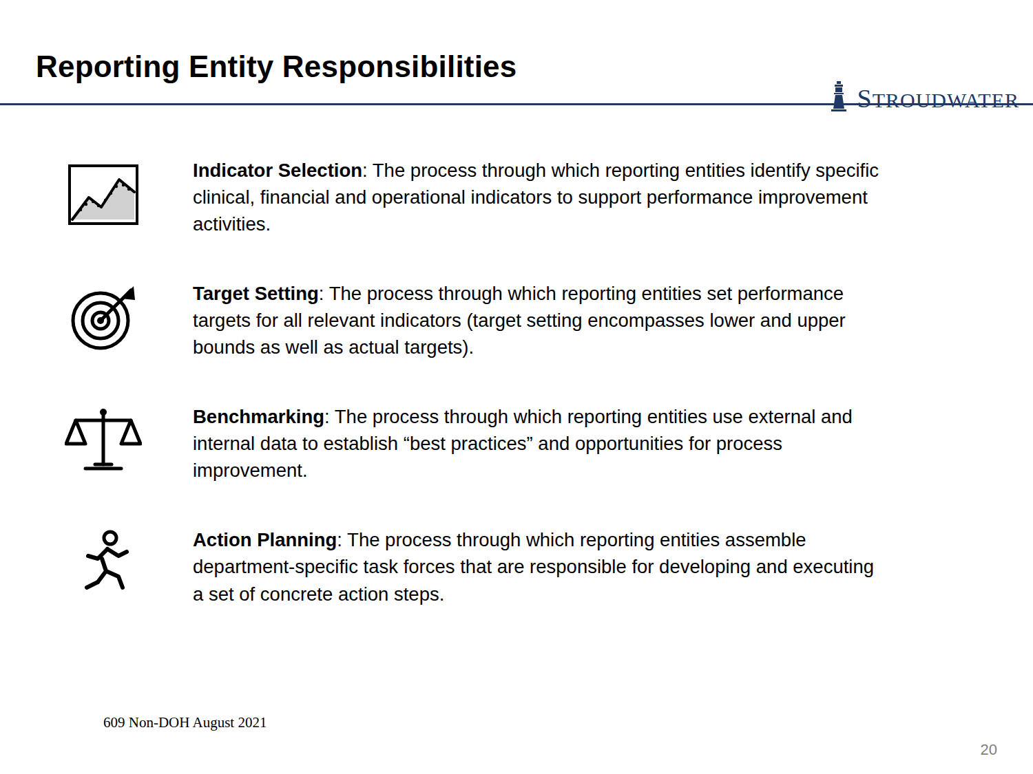Reporting Entity Responsibilities
STROUDWATER
Indicator Selection: The process through which reporting entities identify specific clinical, financial and operational indicators to support performance improvement activities.
Target Setting: The process through which reporting entities set performance targets for all relevant indicators (target setting encompasses lower and upper bounds as well as actual targets).
Benchmarking: The process through which reporting entities use external and internal data to establish “best practices” and opportunities for process improvement.
Action Planning: The process through which reporting entities assemble department-specific task forces that are responsible for developing and executing a set of concrete action steps.
609 Non-DOH August 2021
20